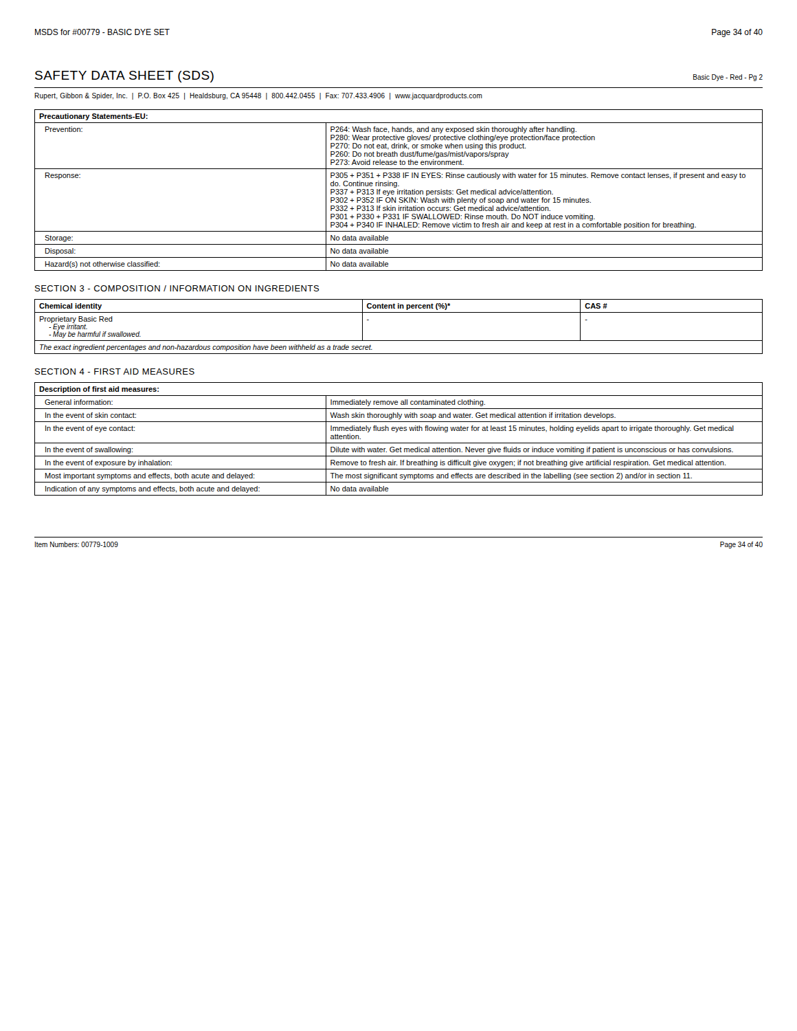MSDS for #00779 - BASIC DYE SET
Page 34 of 40
SAFETY DATA SHEET (SDS)
Basic Dye - Red - Pg 2
Rupert, Gibbon & Spider, Inc. | P.O. Box 425 | Healdsburg, CA 95448 | 800.442.0455 | Fax: 707.433.4906 | www.jacquardproducts.com
| Precautionary Statements-EU: |
| Prevention: | P264: Wash face, hands, and any exposed skin thoroughly after handling. P280: Wear protective gloves/ protective clothing/eye protection/face protection P270: Do not eat, drink, or smoke when using this product. P260: Do not breath dust/fume/gas/mist/vapors/spray P273: Avoid release to the environment. |
| Response: | P305 + P351 + P338 IF IN EYES: Rinse cautiously with water for 15 minutes. Remove contact lenses, if present and easy to do. Continue rinsing. P337 + P313 If eye irritation persists: Get medical advice/attention. P302 + P352 IF ON SKIN: Wash with plenty of soap and water for 15 minutes. P332 + P313 If skin irritation occurs: Get medical advice/attention. P301 + P330 + P331 IF SWALLOWED: Rinse mouth. Do NOT induce vomiting. P304 + P340 IF INHALED: Remove victim to fresh air and keep at rest in a comfortable position for breathing. |
| Storage: | No data available |
| Disposal: | No data available |
| Hazard(s) not otherwise classified: | No data available |
SECTION 3 - COMPOSITION / INFORMATION ON INGREDIENTS
| Chemical identity | Content in percent (%)* | CAS # |
| --- | --- | --- |
| Proprietary Basic Red - Eye irritant. - May be harmful if swallowed. | - | - |
| The exact ingredient percentages and non-hazardous composition have been withheld as a trade secret. |
SECTION 4 - FIRST AID MEASURES
| Description of first aid measures: |
| General information: | Immediately remove all contaminated clothing. |
| In the event of skin contact: | Wash skin thoroughly with soap and water. Get medical attention if irritation develops. |
| In the event of eye contact: | Immediately flush eyes with flowing water for at least 15 minutes, holding eyelids apart to irrigate thoroughly. Get medical attention. |
| In the event of swallowing: | Dilute with water. Get medical attention. Never give fluids or induce vomiting if patient is unconscious or has convulsions. |
| In the event of exposure by inhalation: | Remove to fresh air. If breathing is difficult give oxygen; if not breathing give artificial respiration. Get medical attention. |
| Most important symptoms and effects, both acute and delayed: | The most significant symptoms and effects are described in the labelling (see section 2) and/or in section 11. |
| Indication of any symptoms and effects, both acute and delayed: | No data available |
Item Numbers: 00779-1009
Page 34 of 40